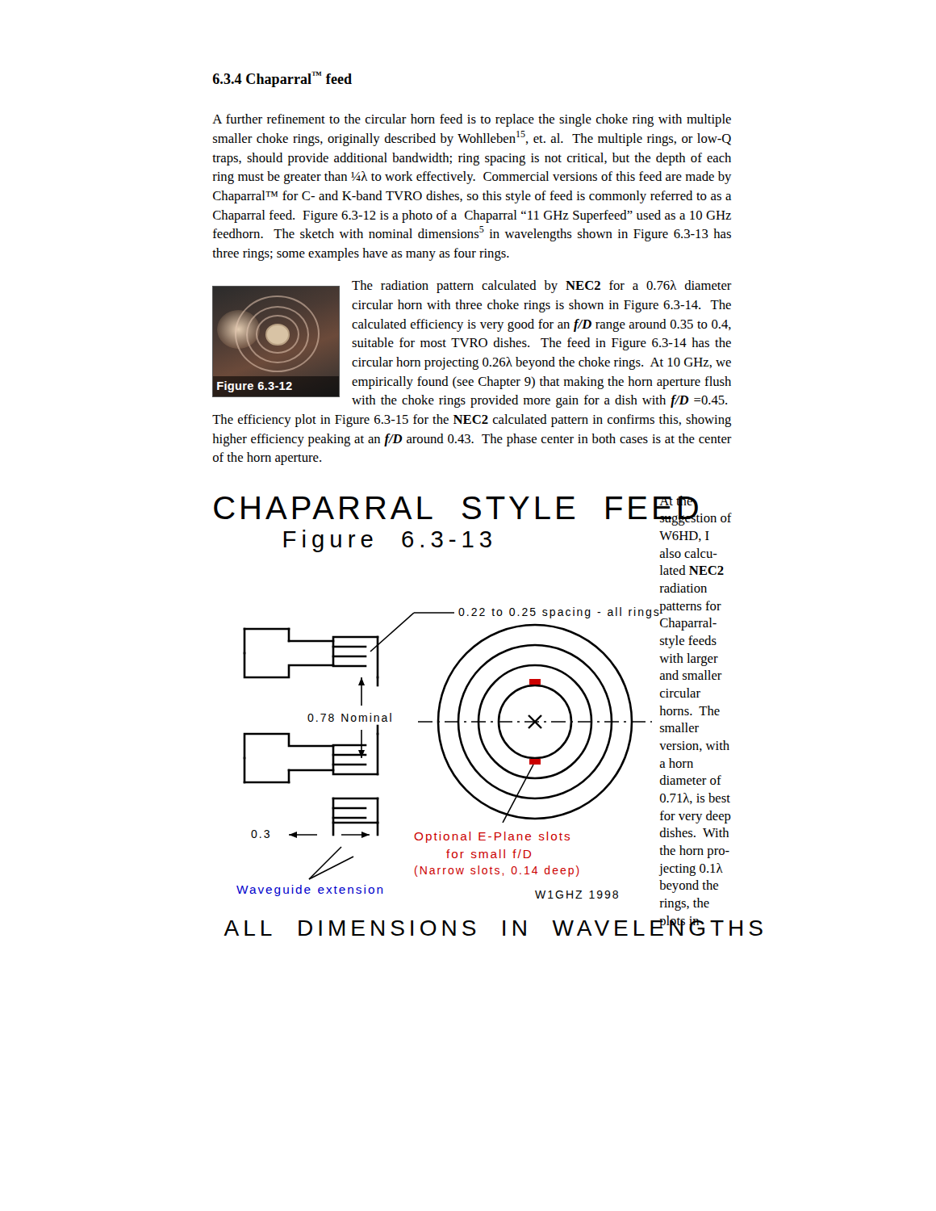6.3.4 Chaparral™ feed
A further refinement to the circular horn feed is to replace the single choke ring with multiple smaller choke rings, originally described by Wohlleben15, et. al. The multiple rings, or low-Q traps, should provide additional bandwidth; ring spacing is not critical, but the depth of each ring must be greater than ¼λ to work effectively. Commercial versions of this feed are made by Chaparral™ for C- and K-band TVRO dishes, so this style of feed is commonly referred to as a Chaparral feed. Figure 6.3-12 is a photo of a Chaparral “11 GHz Superfeed” used as a 10 GHz feedhorn. The sketch with nominal dimensions5 in wavelengths shown in Figure 6.3-13 has three rings; some examples have as many as four rings.
Figure 6.3-12
The radiation pattern calculated by NEC2 for a 0.76λ diameter circular horn with three choke rings is shown in Figure 6.3-14. The calculated efficiency is very good for an f/D range around 0.35 to 0.4, suitable for most TVRO dishes. The feed in Figure 6.3-14 has the circular horn projecting 0.26λ beyond the choke rings. At 10 GHz, we empirically found (see Chapter 9) that making the horn aperture flush with the choke rings provided more gain for a dish with f/D =0.45. The efficiency plot in Figure 6.3-15 for the NEC2 calculated pattern in confirms this, showing higher efficiency peaking at an f/D around 0.43. The phase center in both cases is at the center of the horn aperture.
At the suggestion of W6HD, I also calcu-lated NEC2 radiation patterns for Chaparral-style feeds with larger and smaller circular horns. The smaller version, with a horn diameter of 0.71λ, is best for very deep dishes. With the horn pro-jecting 0.1λ beyond the rings, the plots in
CHAPARRAL STYLE FEED
Figure 6.3-13
0.78 Nominal 0.22 to 0.25 spacing - all rings 0.3 Waveguide extension Optional E-Plane slots for small f/D (Narrow slots, 0.14 deep) W1GHZ 1998
ALL DIMENSIONS IN WAVELENGTHS